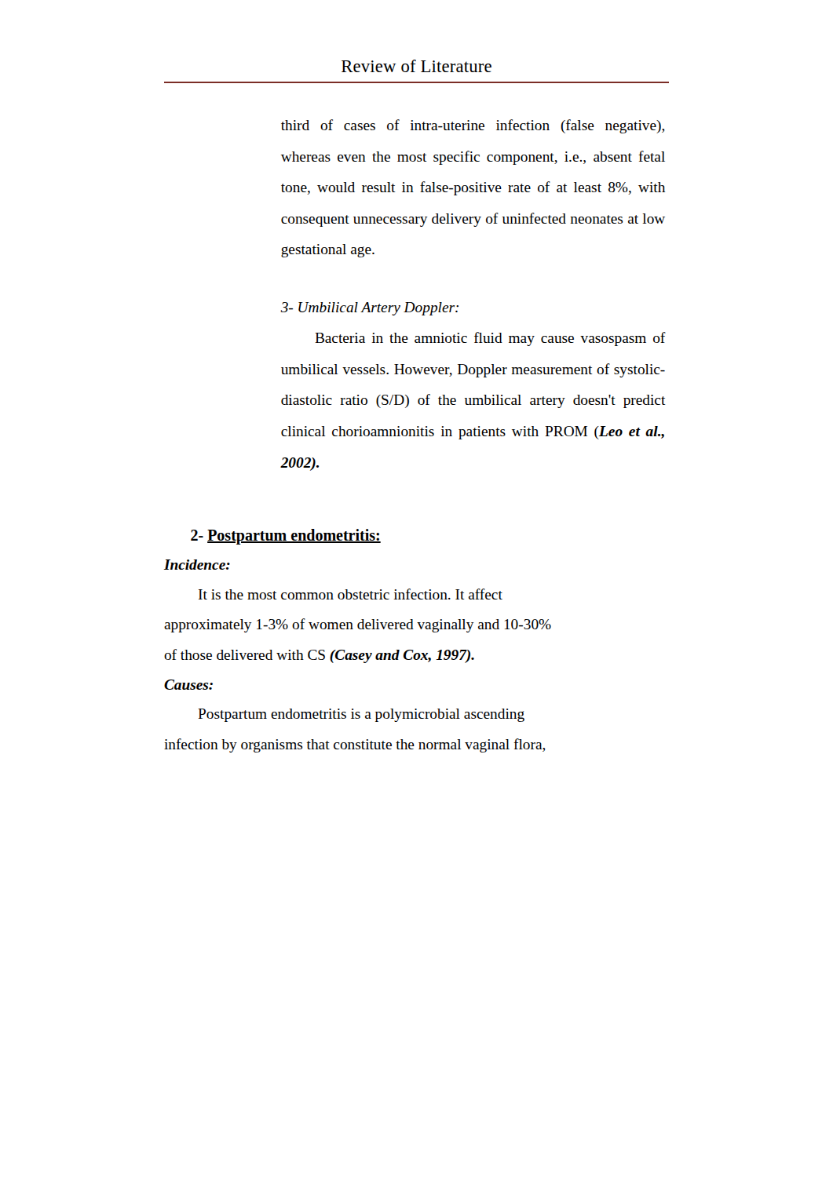Review of Literature
third of cases of intra-uterine infection (false negative), whereas even the most specific component, i.e., absent fetal tone, would result in false-positive rate of at least 8%, with consequent unnecessary delivery of uninfected neonates at low gestational age.
3- Umbilical Artery Doppler:
Bacteria in the amniotic fluid may cause vasospasm of umbilical vessels. However, Doppler measurement of systolic-diastolic ratio (S/D) of the umbilical artery doesn't predict clinical chorioamnionitis in patients with PROM (Leo et al., 2002).
2- Postpartum endometritis:
Incidence:
It is the most common obstetric infection. It affect
approximately 1-3% of women delivered vaginally and 10-30%
of those delivered with CS (Casey and Cox, 1997).
Causes:
Postpartum endometritis is a polymicrobial ascending
infection by organisms that constitute the normal vaginal flora,